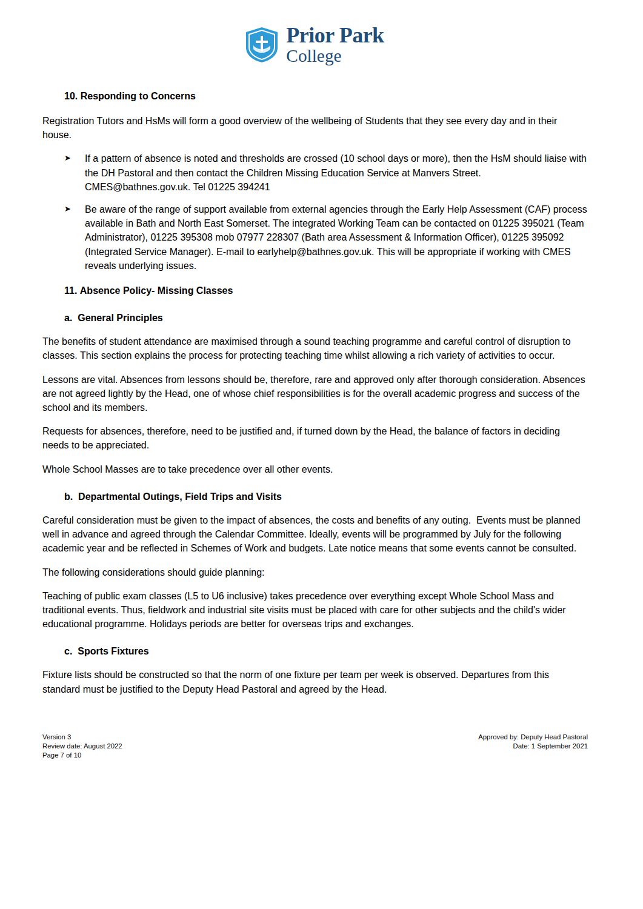Prior Park College
10. Responding to Concerns
Registration Tutors and HsMs will form a good overview of the wellbeing of Students that they see every day and in their house.
If a pattern of absence is noted and thresholds are crossed (10 school days or more), then the HsM should liaise with the DH Pastoral and then contact the Children Missing Education Service at Manvers Street. CMES@bathnes.gov.uk. Tel 01225 394241
Be aware of the range of support available from external agencies through the Early Help Assessment (CAF) process available in Bath and North East Somerset. The integrated Working Team can be contacted on 01225 395021 (Team Administrator), 01225 395308 mob 07977 228307 (Bath area Assessment & Information Officer), 01225 395092 (Integrated Service Manager). E-mail to earlyhelp@bathnes.gov.uk. This will be appropriate if working with CMES reveals underlying issues.
11. Absence Policy- Missing Classes
a. General Principles
The benefits of student attendance are maximised through a sound teaching programme and careful control of disruption to classes. This section explains the process for protecting teaching time whilst allowing a rich variety of activities to occur.
Lessons are vital. Absences from lessons should be, therefore, rare and approved only after thorough consideration. Absences are not agreed lightly by the Head, one of whose chief responsibilities is for the overall academic progress and success of the school and its members.
Requests for absences, therefore, need to be justified and, if turned down by the Head, the balance of factors in deciding needs to be appreciated.
Whole School Masses are to take precedence over all other events.
b. Departmental Outings, Field Trips and Visits
Careful consideration must be given to the impact of absences, the costs and benefits of any outing. Events must be planned well in advance and agreed through the Calendar Committee. Ideally, events will be programmed by July for the following academic year and be reflected in Schemes of Work and budgets. Late notice means that some events cannot be consulted.
The following considerations should guide planning:
Teaching of public exam classes (L5 to U6 inclusive) takes precedence over everything except Whole School Mass and traditional events. Thus, fieldwork and industrial site visits must be placed with care for other subjects and the child's wider educational programme. Holidays periods are better for overseas trips and exchanges.
c. Sports Fixtures
Fixture lists should be constructed so that the norm of one fixture per team per week is observed. Departures from this standard must be justified to the Deputy Head Pastoral and agreed by the Head.
Version 3
Review date: August 2022
Page 7 of 10
Approved by: Deputy Head Pastoral
Date: 1 September 2021